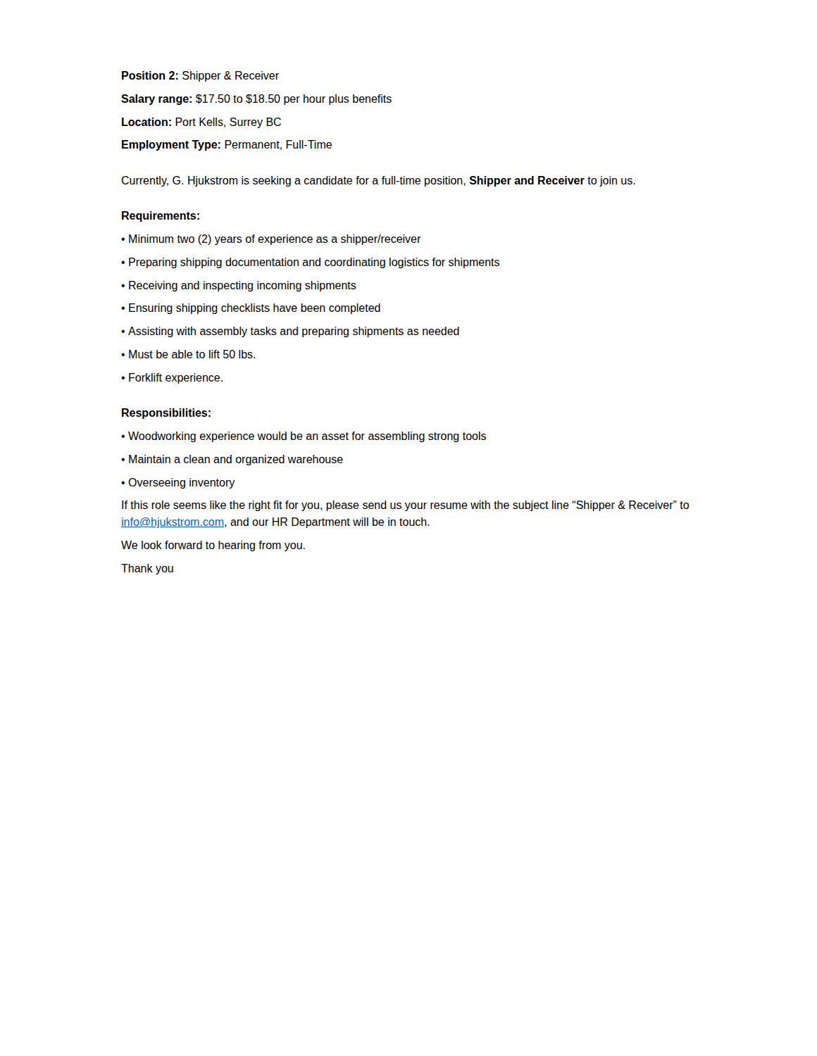Position 2: Shipper & Receiver
Salary range: $17.50 to $18.50 per hour plus benefits
Location: Port Kells, Surrey BC
Employment Type: Permanent, Full-Time
Currently, G. Hjukstrom is seeking a candidate for a full-time position, Shipper and Receiver to join us.
Requirements:
Minimum two (2) years of experience as a shipper/receiver
Preparing shipping documentation and coordinating logistics for shipments
Receiving and inspecting incoming shipments
Ensuring shipping checklists have been completed
Assisting with assembly tasks and preparing shipments as needed
Must be able to lift 50 lbs.
Forklift experience.
Responsibilities:
Woodworking experience would be an asset for assembling strong tools
Maintain a clean and organized warehouse
Overseeing inventory
If this role seems like the right fit for you, please send us your resume with the subject line “Shipper & Receiver” to info@hjukstrom.com, and our HR Department will be in touch.
We look forward to hearing from you.
Thank you